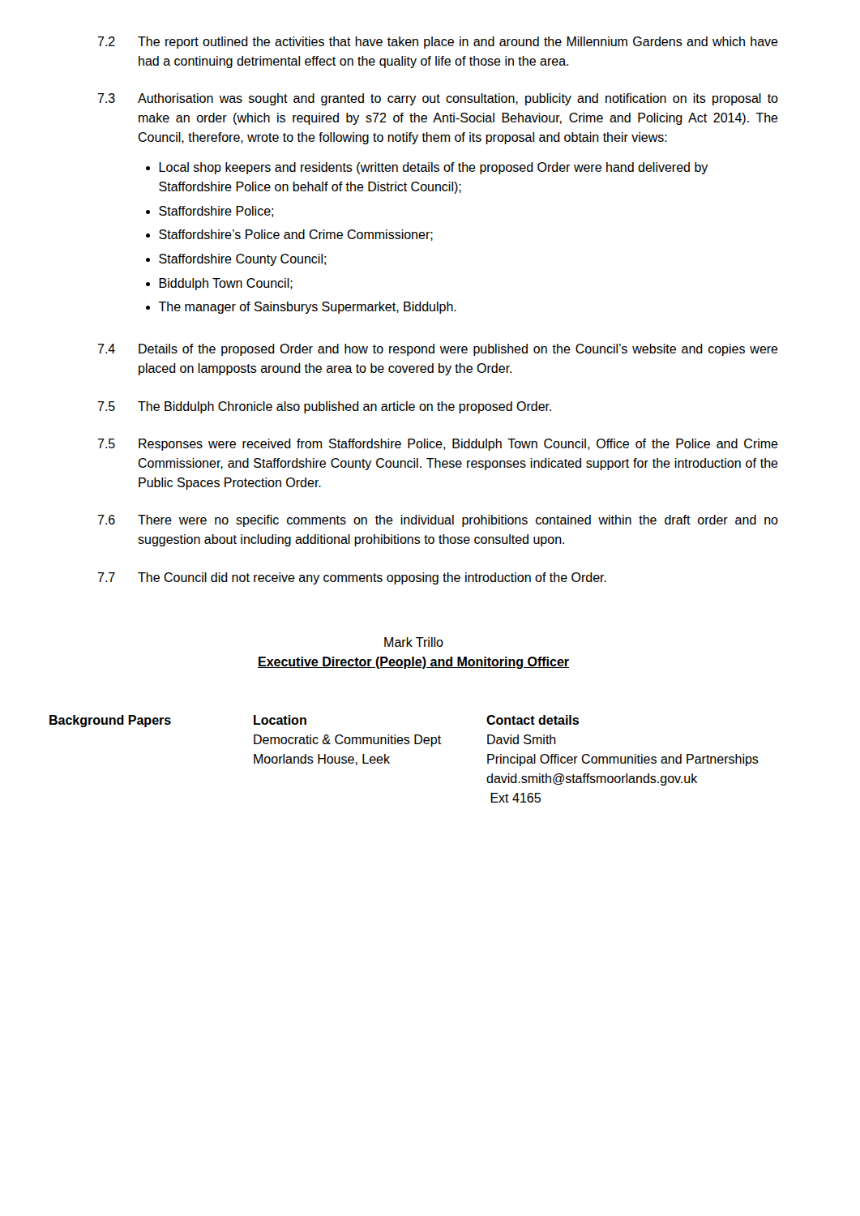7.2
The report outlined the activities that have taken place in and around the Millennium Gardens and which have had a continuing detrimental effect on the quality of life of those in the area.
7.3
Authorisation was sought and granted to carry out consultation, publicity and notification on its proposal to make an order (which is required by s72 of the Anti-Social Behaviour, Crime and Policing Act 2014). The Council, therefore, wrote to the following to notify them of its proposal and obtain their views:
Local shop keepers and residents (written details of the proposed Order were hand delivered by Staffordshire Police on behalf of the District Council);
Staffordshire Police;
Staffordshire’s Police and Crime Commissioner;
Staffordshire County Council;
Biddulph Town Council;
The manager of Sainsburys Supermarket, Biddulph.
7.4
Details of the proposed Order and how to respond were published on the Council’s website and copies were placed on lampposts around the area to be covered by the Order.
7.5
The Biddulph Chronicle also published an article on the proposed Order.
7.5
Responses were received from Staffordshire Police, Biddulph Town Council, Office of the Police and Crime Commissioner, and Staffordshire County Council. These responses indicated support for the introduction of the Public Spaces Protection Order.
7.6
There were no specific comments on the individual prohibitions contained within the draft order and no suggestion about including additional prohibitions to those consulted upon.
7.7
The Council did not receive any comments opposing the introduction of the Order.
Mark Trillo
Executive Director (People) and Monitoring Officer
| Background Papers | Location Democratic & Communities Dept Moorlands House, Leek | Contact details David Smith Principal Officer Communities and Partnerships david.smith@staffsmoorlands.gov.uk Ext 4165 |